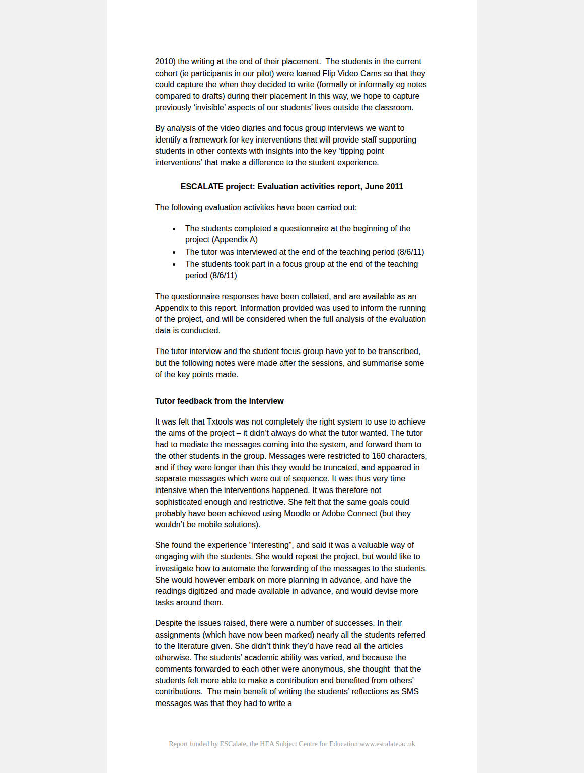2010) the writing at the end of their placement. The students in the current cohort (ie participants in our pilot) were loaned Flip Video Cams so that they could capture the when they decided to write (formally or informally eg notes compared to drafts) during their placement In this way, we hope to capture previously ‘invisible’ aspects of our students’ lives outside the classroom.
By analysis of the video diaries and focus group interviews we want to identify a framework for key interventions that will provide staff supporting students in other contexts with insights into the key ‘tipping point interventions’ that make a difference to the student experience.
ESCALATE project: Evaluation activities report, June 2011
The following evaluation activities have been carried out:
The students completed a questionnaire at the beginning of the project (Appendix A)
The tutor was interviewed at the end of the teaching period (8/6/11)
The students took part in a focus group at the end of the teaching period (8/6/11)
The questionnaire responses have been collated, and are available as an Appendix to this report. Information provided was used to inform the running of the project, and will be considered when the full analysis of the evaluation data is conducted.
The tutor interview and the student focus group have yet to be transcribed, but the following notes were made after the sessions, and summarise some of the key points made.
Tutor feedback from the interview
It was felt that Txtools was not completely the right system to use to achieve the aims of the project – it didn’t always do what the tutor wanted. The tutor had to mediate the messages coming into the system, and forward them to the other students in the group. Messages were restricted to 160 characters, and if they were longer than this they would be truncated, and appeared in separate messages which were out of sequence. It was thus very time intensive when the interventions happened. It was therefore not sophisticated enough and restrictive. She felt that the same goals could probably have been achieved using Moodle or Adobe Connect (but they wouldn’t be mobile solutions).
She found the experience “interesting”, and said it was a valuable way of engaging with the students. She would repeat the project, but would like to investigate how to automate the forwarding of the messages to the students. She would however embark on more planning in advance, and have the readings digitized and made available in advance, and would devise more tasks around them.
Despite the issues raised, there were a number of successes. In their assignments (which have now been marked) nearly all the students referred to the literature given. She didn’t think they’d have read all the articles otherwise. The students’ academic ability was varied, and because the comments forwarded to each other were anonymous, she thought that the students felt more able to make a contribution and benefited from others’ contributions. The main benefit of writing the students’ reflections as SMS messages was that they had to write a
Report funded by ESCalate, the HEA Subject Centre for Education www.escalate.ac.uk